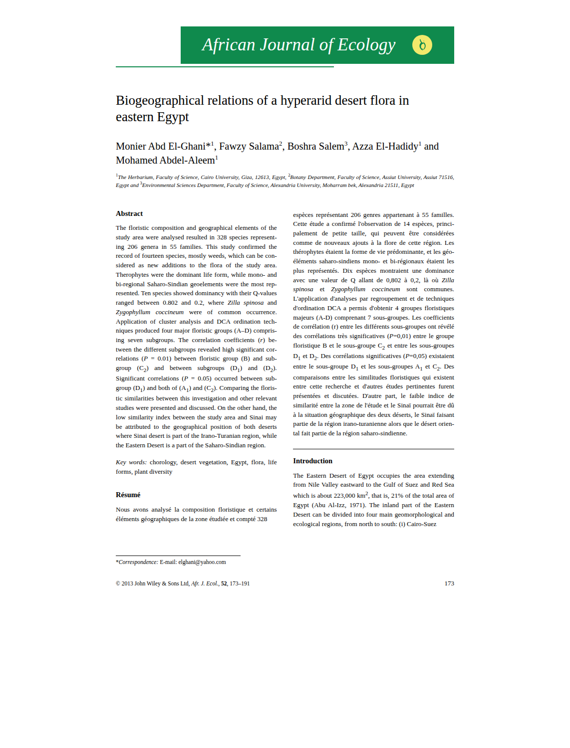African Journal of Ecology
Biogeographical relations of a hyperarid desert flora in
eastern Egypt
Monier Abd El-Ghani*1, Fawzy Salama2, Boshra Salem3, Azza El-Hadidy1 and
Mohamed Abdel-Aleem1
1The Herbarium, Faculty of Science, Cairo University, Giza, 12613, Egypt, 2Botany Department, Faculty of Science, Assiut University, Assiut 71516, Egypt and 3Environmental Sciences Department, Faculty of Science, Alexandria University, Moharram bek, Alexandria 21511, Egypt
Abstract
The floristic composition and geographical elements of the study area were analysed resulted in 328 species representing 206 genera in 55 families. This study confirmed the record of fourteen species, mostly weeds, which can be considered as new additions to the flora of the study area. Therophytes were the dominant life form, while mono- and bi-regional Saharo-Sindian geoelements were the most represented. Ten species showed dominancy with their Q-values ranged between 0.802 and 0.2, where Zilla spinosa and Zygophyllum coccineum were of common occurrence. Application of cluster analysis and DCA ordination techniques produced four major floristic groups (A–D) comprising seven subgroups. The correlation coefficients (r) between the different subgroups revealed high significant correlations (P = 0.01) between floristic group (B) and subgroup (C2) and between subgroups (D1) and (D2). Significant correlations (P = 0.05) occurred between subgroup (D1) and both of (A1) and (C2). Comparing the floristic similarities between this investigation and other relevant studies were presented and discussed. On the other hand, the low similarity index between the study area and Sinai may be attributed to the geographical position of both deserts where Sinai desert is part of the Irano-Turanian region, while the Eastern Desert is a part of the Saharo-Sindian region.
Key words: chorology, desert vegetation, Egypt, flora, life forms, plant diversity
Résumé
Nous avons analysé la composition floristique et certains éléments géographiques de la zone étudiée et compté 328
espèces représentant 206 genres appartenant à 55 familles. Cette étude a confirmé l'observation de 14 espèces, principalement de petite taille, qui peuvent être considérées comme de nouveaux ajouts à la flore de cette région. Les thérophytes étaient la forme de vie prédominante, et les géo-éléments saharo-sindiens mono- et bi-régionaux étaient les plus représentés. Dix espèces montraient une dominance avec une valeur de Q allant de 0,802 à 0,2, là où Zilla spinosa et Zygophyllum coccineum sont communes. L'application d'analyses par regroupement et de techniques d'ordination DCA a permis d'obtenir 4 groupes floristiques majeurs (A-D) comprenant 7 sous-groupes. Les coefficients de corrélation (r) entre les différents sous-groupes ont révélé des corrélations très significatives (P=0,01) entre le groupe floristique B et le sous-groupe C2 et entre les sous-groupes D1 et D2. Des corrélations significatives (P=0,05) existaient entre le sous-groupe D1 et les sous-groupes A1 et C2. Des comparaisons entre les similitudes floristiques qui existent entre cette recherche et d'autres études pertinentes furent présentées et discutées. D'autre part, le faible indice de similarité entre la zone de l'étude et le Sinaï pourrait être dû à la situation géographique des deux déserts, le Sinaï faisant partie de la région irano-turanienne alors que le désert oriental fait partie de la région saharo-sindienne.
Introduction
The Eastern Desert of Egypt occupies the area extending from Nile Valley eastward to the Gulf of Suez and Red Sea which is about 223,000 km2, that is, 21% of the total area of Egypt (Abu Al-Izz, 1971). The inland part of the Eastern Desert can be divided into four main geomorphological and ecological regions, from north to south: (i) Cairo-Suez
*Correspondence: E-mail: elghani@yahoo.com
© 2013 John Wiley & Sons Ltd, Afr. J. Ecol., 52, 173–191 173